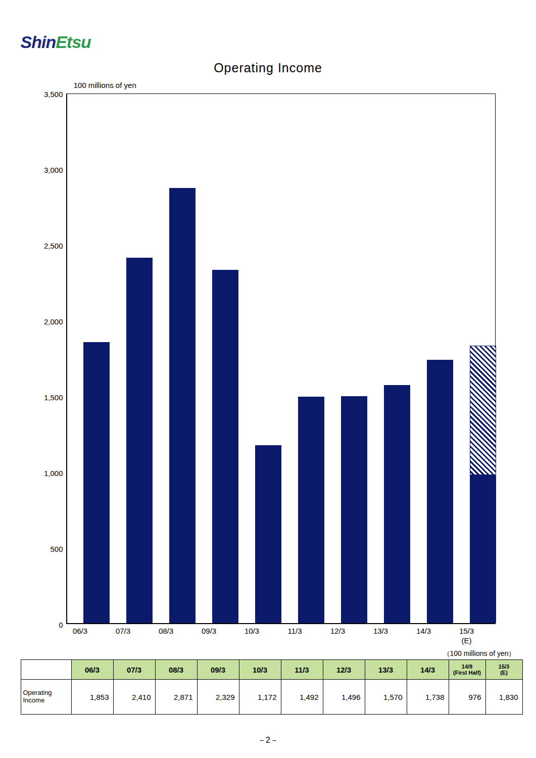Shin Etsu
Operating Income
100 millions of yen
0
500
1,000
1,500
2,000
2,500
3,000
3,500
06/3
07/3
08/3
09/3
10/3
11/3
12/3
13/3
14/3
15/3
(E)
（100 millions of yen）
| | 06/3 | 07/3 | 08/3 | 09/3 | 10/3 | 11/3 | 12/3 | 13/3 | 14/3 | 14/9 (First Half) | 15/3 (E) |
| --- | --- | --- | --- | --- | --- | --- | --- | --- | --- | --- | --- |
| Operating Income | 1,853 | 2,410 | 2,871 | 2,329 | 1,172 | 1,492 | 1,496 | 1,570 | 1,738 | 976 | 1,830 |
－2－